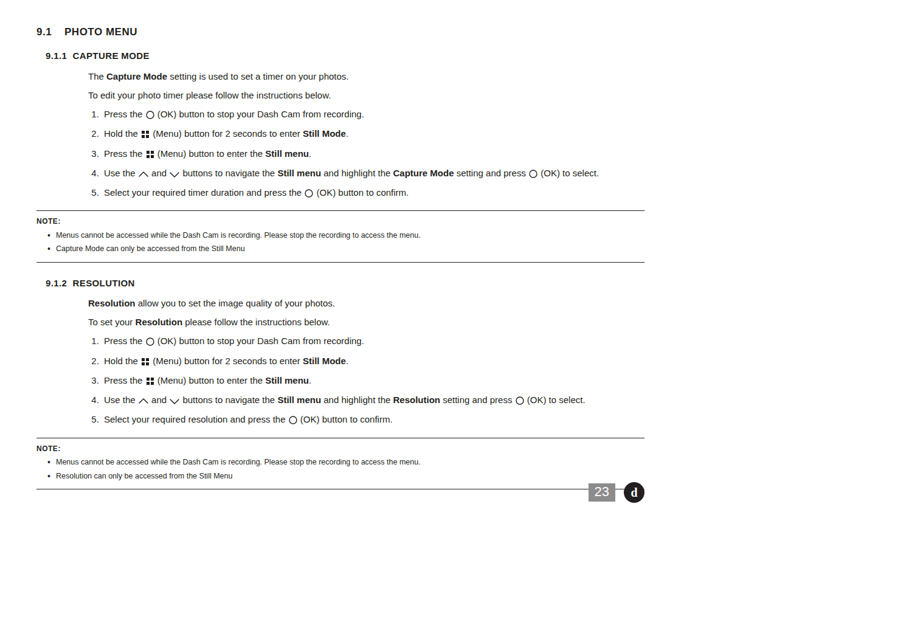9.1 PHOTO MENU
9.1.1 CAPTURE MODE
The Capture Mode setting is used to set a timer on your photos.
To edit your photo timer please follow the instructions below.
Press the (OK) button to stop your Dash Cam from recording.
Hold the (Menu) button for 2 seconds to enter Still Mode.
Press the (Menu) button to enter the Still menu.
Use the and buttons to navigate the Still menu and highlight the Capture Mode setting and press (OK) to select.
Select your required timer duration and press the (OK) button to confirm.
NOTE:
Menus cannot be accessed while the Dash Cam is recording. Please stop the recording to access the menu.
Capture Mode can only be accessed from the Still Menu
9.1.2 RESOLUTION
Resolution allow you to set the image quality of your photos.
To set your Resolution please follow the instructions below.
Press the (OK) button to stop your Dash Cam from recording.
Hold the (Menu) button for 2 seconds to enter Still Mode.
Press the (Menu) button to enter the Still menu.
Use the and buttons to navigate the Still menu and highlight the Resolution setting and press (OK) to select.
Select your required resolution and press the (OK) button to confirm.
NOTE:
Menus cannot be accessed while the Dash Cam is recording. Please stop the recording to access the menu.
Resolution can only be accessed from the Still Menu
23 d